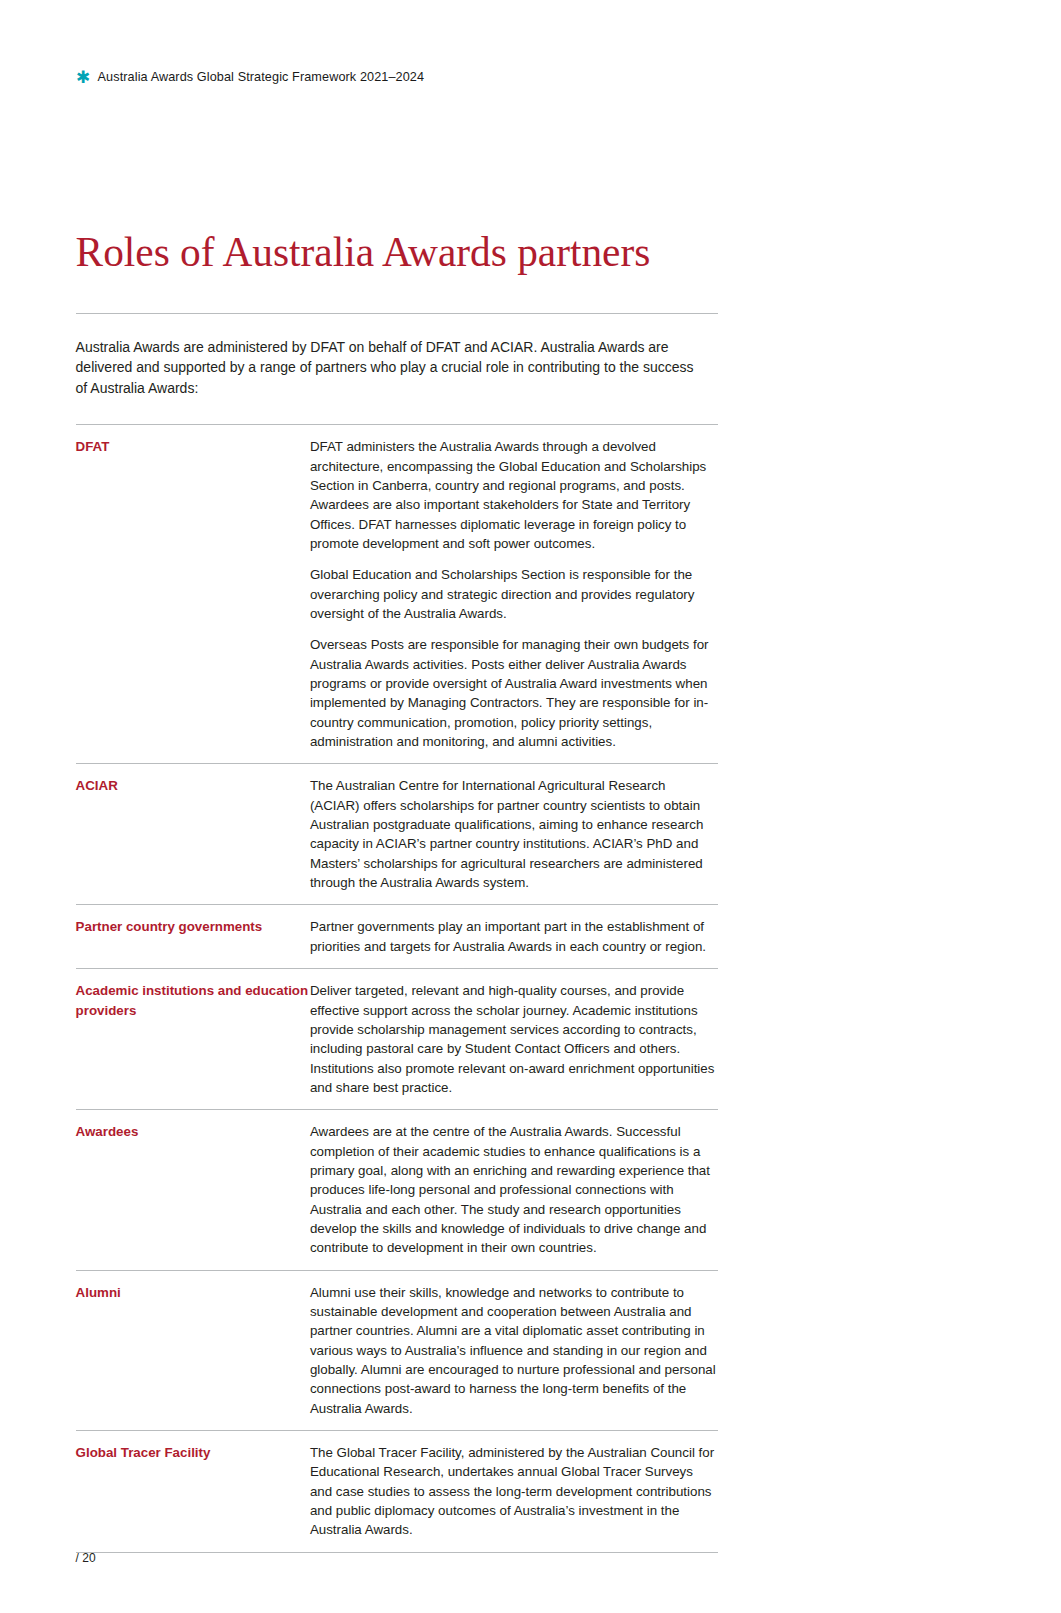✱ Australia Awards Global Strategic Framework 2021–2024
Roles of Australia Awards partners
Australia Awards are administered by DFAT on behalf of DFAT and ACIAR. Australia Awards are delivered and supported by a range of partners who play a crucial role in contributing to the success of Australia Awards:
| DFAT | DFAT administers the Australia Awards through a devolved architecture, encompassing the Global Education and Scholarships Section in Canberra, country and regional programs, and posts. Awardees are also important stakeholders for State and Territory Offices. DFAT harnesses diplomatic leverage in foreign policy to promote development and soft power outcomes. Global Education and Scholarships Section is responsible for the overarching policy and strategic direction and provides regulatory oversight of the Australia Awards. Overseas Posts are responsible for managing their own budgets for Australia Awards activities. Posts either deliver Australia Awards programs or provide oversight of Australia Award investments when implemented by Managing Contractors. They are responsible for in-country communication, promotion, policy priority settings, administration and monitoring, and alumni activities. |
| ACIAR | The Australian Centre for International Agricultural Research (ACIAR) offers scholarships for partner country scientists to obtain Australian postgraduate qualifications, aiming to enhance research capacity in ACIAR’s partner country institutions. ACIAR’s PhD and Masters’ scholarships for agricultural researchers are administered through the Australia Awards system. |
| Partner country governments | Partner governments play an important part in the establishment of priorities and targets for Australia Awards in each country or region. |
| Academic institutions and education providers | Deliver targeted, relevant and high-quality courses, and provide effective support across the scholar journey. Academic institutions provide scholarship management services according to contracts, including pastoral care by Student Contact Officers and others. Institutions also promote relevant on-award enrichment opportunities and share best practice. |
| Awardees | Awardees are at the centre of the Australia Awards. Successful completion of their academic studies to enhance qualifications is a primary goal, along with an enriching and rewarding experience that produces life-long personal and professional connections with Australia and each other. The study and research opportunities develop the skills and knowledge of individuals to drive change and contribute to development in their own countries. |
| Alumni | Alumni use their skills, knowledge and networks to contribute to sustainable development and cooperation between Australia and partner countries. Alumni are a vital diplomatic asset contributing in various ways to Australia’s influence and standing in our region and globally. Alumni are encouraged to nurture professional and personal connections post-award to harness the long-term benefits of the Australia Awards. |
| Global Tracer Facility | The Global Tracer Facility, administered by the Australian Council for Educational Research, undertakes annual Global Tracer Surveys and case studies to assess the long-term development contributions and public diplomacy outcomes of Australia’s investment in the Australia Awards. |
/ 20